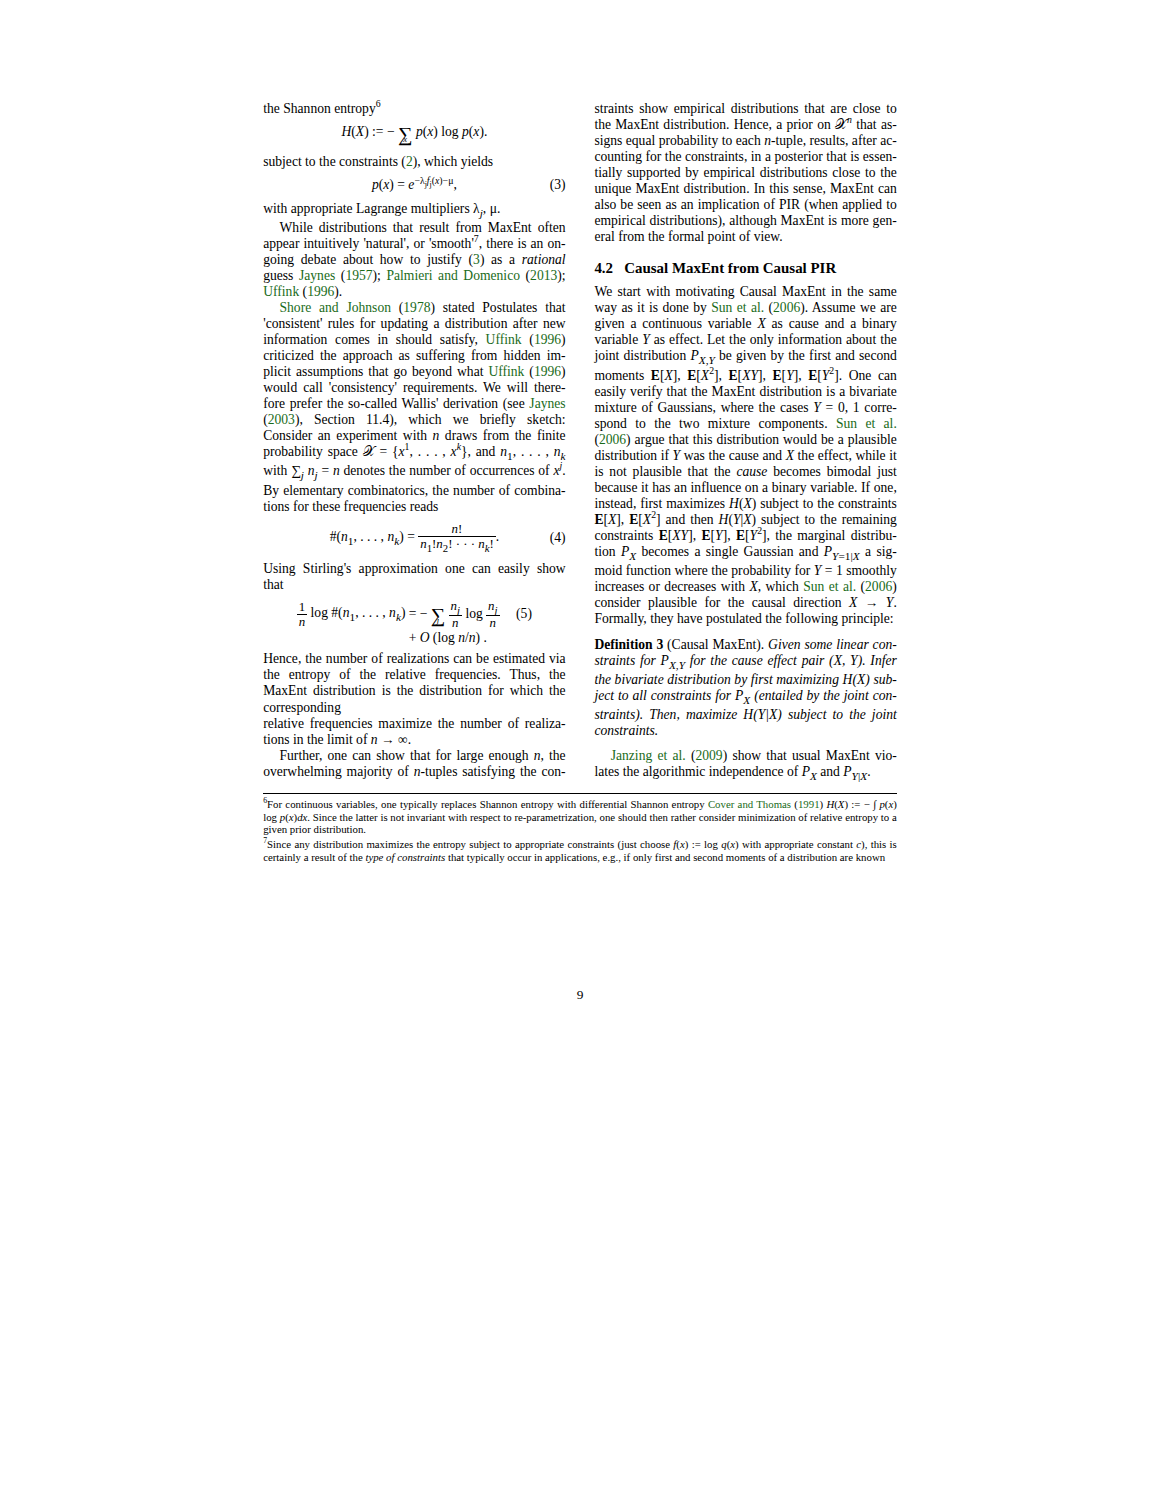the Shannon entropy6
H(X) := − ∑x p(x) log p(x).
subject to the constraints (2), which yields
p(x) = e−λjfj(x)−μ, (3)
with appropriate Lagrange multipliers λj, μ.
While distributions that result from MaxEnt often appear intuitively 'natural', or 'smooth'7, there is an ongoing debate about how to justify (3) as a rational guess Jaynes (1957); Palmieri and Domenico (2013); Uffink (1996).
Shore and Johnson (1978) stated Postulates that 'consistent' rules for updating a distribution after new information comes in should satisfy, Uffink (1996) criticized the approach as suffering from hidden implicit assumptions that go beyond what Uffink (1996) would call 'consistency' requirements. We will therefore prefer the so-called Wallis' derivation (see Jaynes (2003), Section 11.4), which we briefly sketch: Consider an experiment with n draws from the finite probability space 𝒳 = {x1, . . . , xk}, and n1, . . . , nk with ∑j nj = n denotes the number of occurrences of xj. By elementary combinatorics, the number of combinations for these frequencies reads
#(n1, . . . , nk) = n!n1!n2! · · · nk!. (4)
Using Stirling's approximation one can easily show that
| 1 n log #( n 1 , . . . , n k ) | = | − ∑ j n j n log n j n | (5) |
| | + | O (log n / n ) . | |
Hence, the number of realizations can be estimated via the entropy of the relative frequencies. Thus, the MaxEnt distribution is the distribution for which the corresponding
relative frequencies maximize the number of realizations in the limit of n → ∞.
Further, one can show that for large enough n, the overwhelming majority of n-tuples satisfying the constraints show empirical distributions that are close to the MaxEnt distribution. Hence, a prior on 𝒳n that assigns equal probability to each n-tuple, results, after accounting for the constraints, in a posterior that is essentially supported by empirical distributions close to the unique MaxEnt distribution. In this sense, MaxEnt can also be seen as an implication of PIR (when applied to empirical distributions), although MaxEnt is more general from the formal point of view.
4.2 Causal MaxEnt from Causal PIR
We start with motivating Causal MaxEnt in the same way as it is done by Sun et al. (2006). Assume we are given a continuous variable X as cause and a binary variable Y as effect. Let the only information about the joint distribution PX,Y be given by the first and second moments E[X], E[X2], E[XY], E[Y], E[Y2]. One can easily verify that the MaxEnt distribution is a bivariate mixture of Gaussians, where the cases Y = 0, 1 correspond to the two mixture components. Sun et al. (2006) argue that this distribution would be a plausible distribution if Y was the cause and X the effect, while it is not plausible that the cause becomes bimodal just because it has an influence on a binary variable. If one, instead, first maximizes H(X) subject to the constraints E[X], E[X2] and then H(Y|X) subject to the remaining constraints E[XY], E[Y], E[Y2], the marginal distribution PX becomes a single Gaussian and PY=1|X a sigmoid function where the probability for Y = 1 smoothly increases or decreases with X, which Sun et al. (2006) consider plausible for the causal direction X → Y. Formally, they have postulated the following principle:
Definition 3 (Causal MaxEnt). Given some linear constraints for PX,Y for the cause effect pair (X, Y). Infer the bivariate distribution by first maximizing H(X) subject to all constraints for PX (entailed by the joint constraints). Then, maximize H(Y|X) subject to the joint constraints.
Janzing et al. (2009) show that usual MaxEnt violates the algorithmic independence of PX and PY|X.
6For continuous variables, one typically replaces Shannon entropy with differential Shannon entropy Cover and Thomas (1991) H(X) := − ∫ p(x) log p(x)dx. Since the latter is not invariant with respect to re-parametrization, one should then rather consider minimization of relative entropy to a given prior distribution.
7Since any distribution maximizes the entropy subject to appropriate constraints (just choose f(x) := log q(x) with appropriate constant c), this is certainly a result of the type of constraints that typically occur in applications, e.g., if only first and second moments of a distribution are known
9